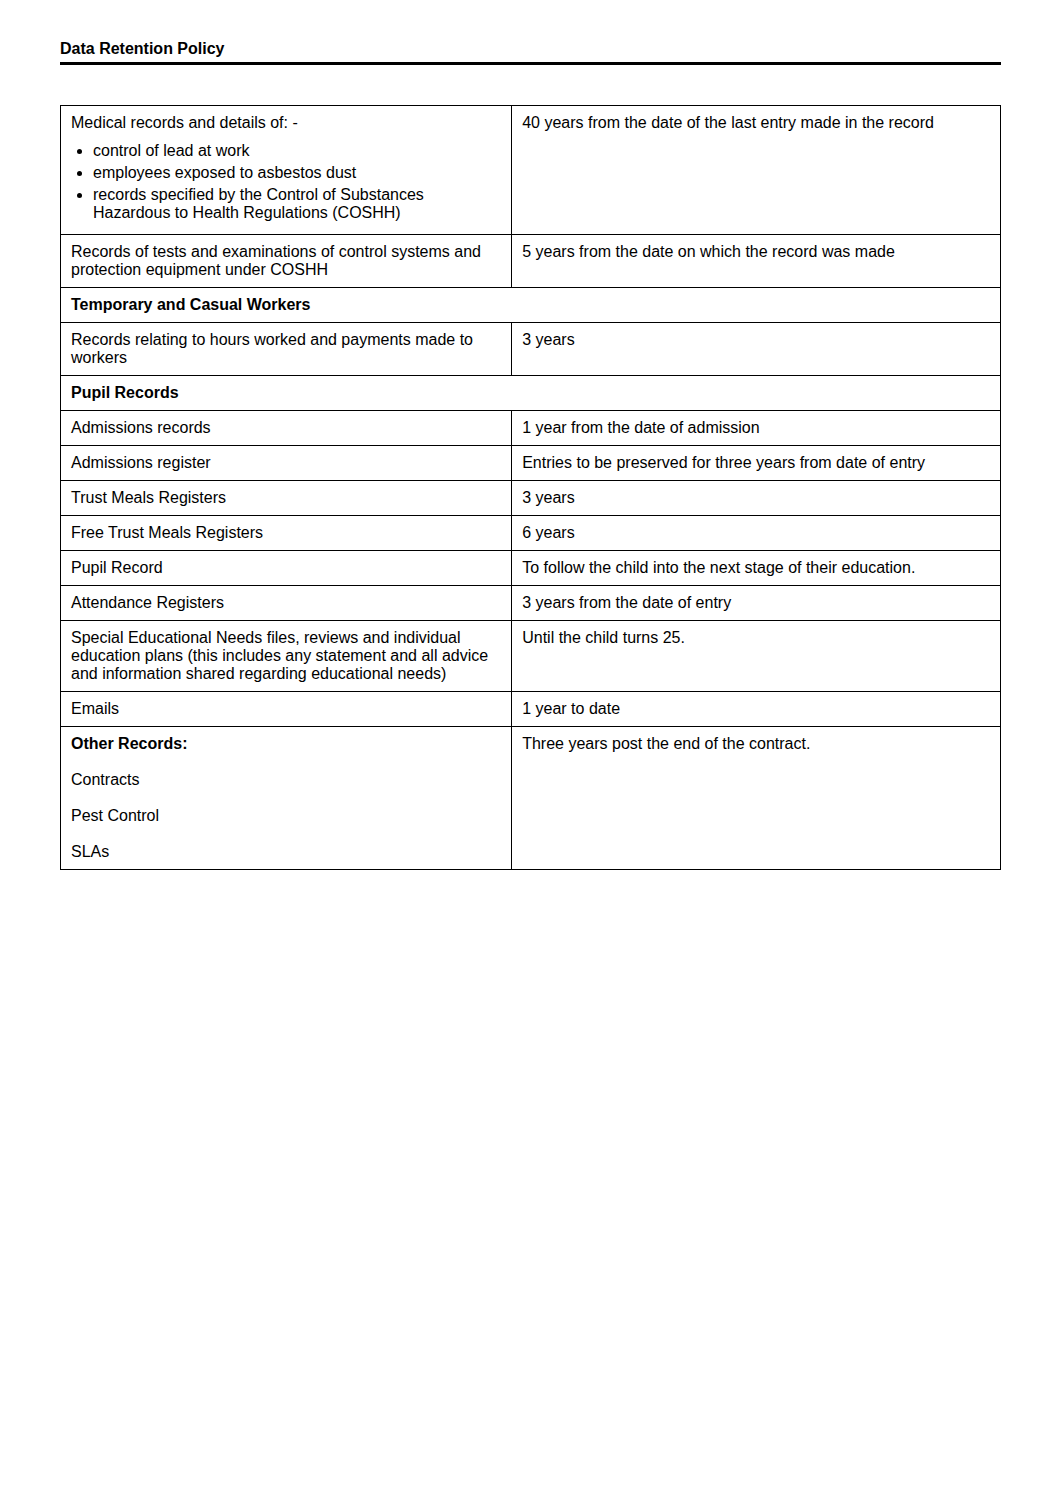Data Retention Policy
| Medical records and details of: - control of lead at work employees exposed to asbestos dust records specified by the Control of Substances Hazardous to Health Regulations (COSHH) | 40 years from the date of the last entry made in the record |
| Records of tests and examinations of control systems and protection equipment under COSHH | 5 years from the date on which the record was made |
| Temporary and Casual Workers |
| Records relating to hours worked and payments made to workers | 3 years |
| Pupil Records |
| Admissions records | 1 year from the date of admission |
| Admissions register | Entries to be preserved for three years from date of entry |
| Trust Meals Registers | 3 years |
| Free Trust Meals Registers | 6 years |
| Pupil Record | To follow the child into the next stage of their education. |
| Attendance Registers | 3 years from the date of entry |
| Special Educational Needs files, reviews and individual education plans (this includes any statement and all advice and information shared regarding educational needs) | Until the child turns 25. |
| Emails | 1 year to date |
| Other Records: Contracts Pest Control SLAs | Three years post the end of the contract. |